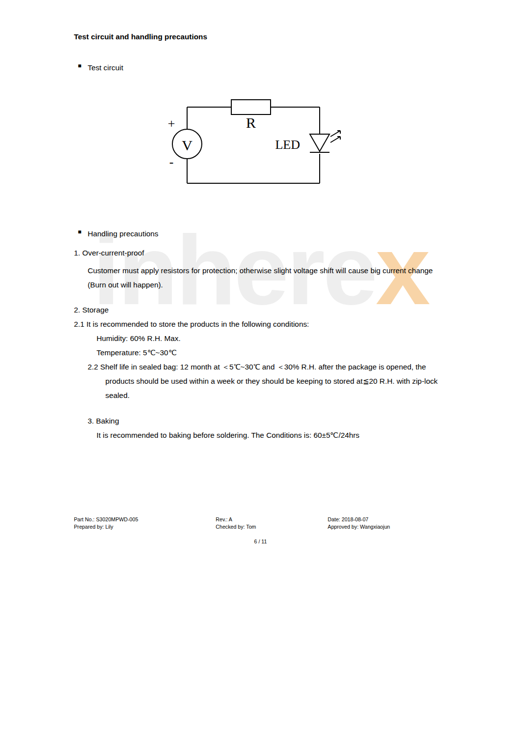inherex
Test circuit and handling precautions
Test circuit
R V + - LED
Handling precautions
1. Over-current-proof
Customer must apply resistors for protection; otherwise slight voltage shift will cause big current change
(Burn out will happen).
2. Storage
2.1 It is recommended to store the products in the following conditions:
Humidity: 60% R.H. Max.
Temperature: 5℃~30℃
2.2 Shelf life in sealed bag: 12 month at ＜5℃~30℃ and ＜30% R.H. after the package is opened, the
products should be used within a week or they should be keeping to stored at≦20 R.H. with zip-lock
sealed.
3. Baking
It is recommended to baking before soldering. The Conditions is: 60±5℃/24hrs
| Part No.: S3020MPWD-005 | Rev.: A | Date: 2018-08-07 |
| Prepared by: Lily | Checked by: Tom | Approved by: Wangxiaojun |
6 / 11